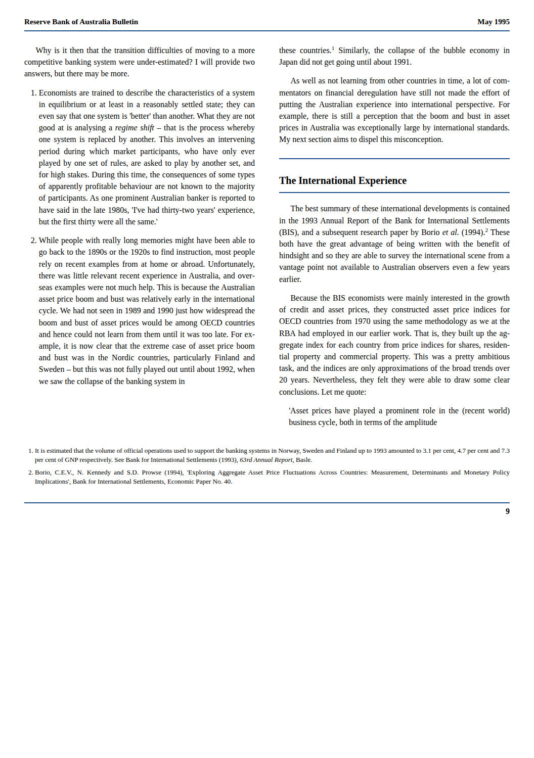Reserve Bank of Australia Bulletin May 1995
Why is it then that the transition difficulties of moving to a more competitive banking system were under-estimated? I will provide two answers, but there may be more.
Economists are trained to describe the characteristics of a system in equilibrium or at least in a reasonably settled state; they can even say that one system is 'better' than another. What they are not good at is analysing a regime shift – that is the process whereby one system is replaced by another. This involves an intervening period during which market participants, who have only ever played by one set of rules, are asked to play by another set, and for high stakes. During this time, the consequences of some types of apparently profitable behaviour are not known to the majority of participants. As one prominent Australian banker is reported to have said in the late 1980s, 'I've had thirty-two years' experience, but the first thirty were all the same.'
While people with really long memories might have been able to go back to the 1890s or the 1920s to find instruction, most people rely on recent examples from at home or abroad. Unfortunately, there was little relevant recent experience in Australia, and overseas examples were not much help. This is because the Australian asset price boom and bust was relatively early in the international cycle. We had not seen in 1989 and 1990 just how widespread the boom and bust of asset prices would be among OECD countries and hence could not learn from them until it was too late. For example, it is now clear that the extreme case of asset price boom and bust was in the Nordic countries, particularly Finland and Sweden – but this was not fully played out until about 1992, when we saw the collapse of the banking system in
these countries.1 Similarly, the collapse of the bubble economy in Japan did not get going until about 1991.
As well as not learning from other countries in time, a lot of commentators on financial deregulation have still not made the effort of putting the Australian experience into international perspective. For example, there is still a perception that the boom and bust in asset prices in Australia was exceptionally large by international standards. My next section aims to dispel this misconception.
The International Experience
The best summary of these international developments is contained in the 1993 Annual Report of the Bank for International Settlements (BIS), and a subsequent research paper by Borio et al. (1994).2 These both have the great advantage of being written with the benefit of hindsight and so they are able to survey the international scene from a vantage point not available to Australian observers even a few years earlier.
Because the BIS economists were mainly interested in the growth of credit and asset prices, they constructed asset price indices for OECD countries from 1970 using the same methodology as we at the RBA had employed in our earlier work. That is, they built up the aggregate index for each country from price indices for shares, residential property and commercial property. This was a pretty ambitious task, and the indices are only approximations of the broad trends over 20 years. Nevertheless, they felt they were able to draw some clear conclusions. Let me quote:
'Asset prices have played a prominent role in the (recent world) business cycle, both in terms of the amplitude
It is estimated that the volume of official operations used to support the banking systems in Norway, Sweden and Finland up to 1993 amounted to 3.1 per cent, 4.7 per cent and 7.3 per cent of GNP respectively. See Bank for International Settlements (1993), 63rd Annual Report, Basle.
Borio, C.E.V., N. Kennedy and S.D. Prowse (1994), 'Exploring Aggregate Asset Price Fluctuations Across Countries: Measurement, Determinants and Monetary Policy Implications', Bank for International Settlements, Economic Paper No. 40.
9